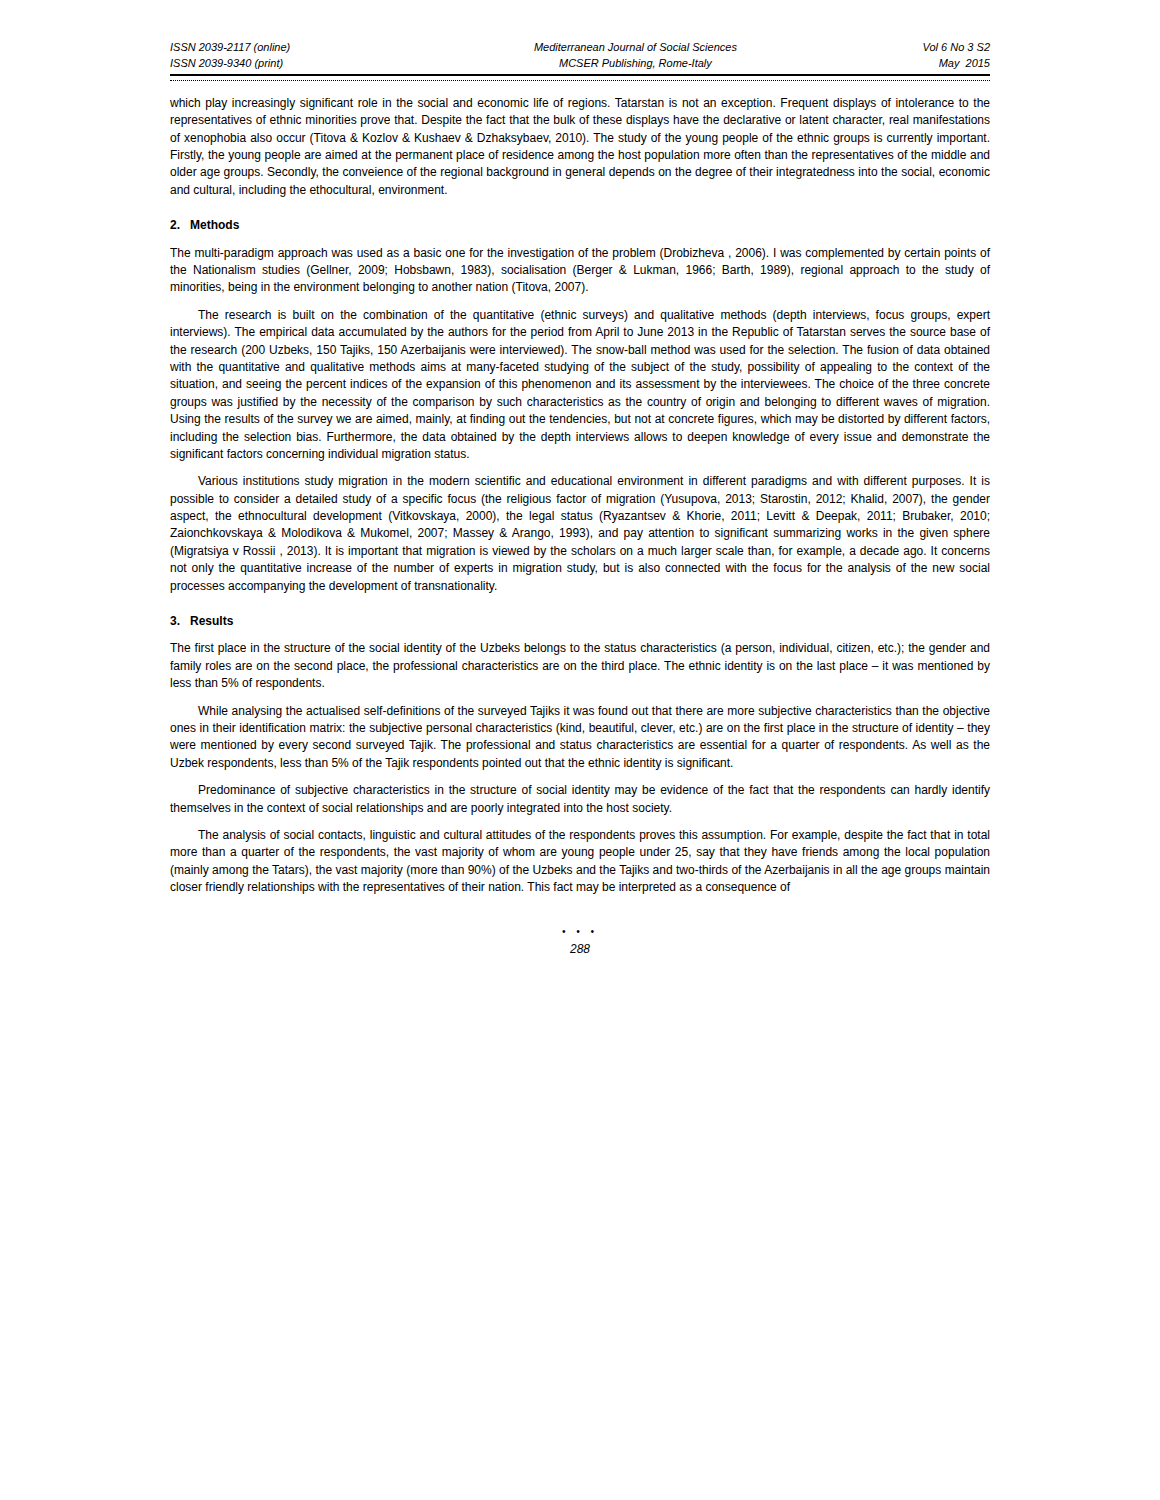| ISSN 2039-2117 (online) ISSN 2039-9340 (print) | Mediterranean Journal of Social Sciences MCSER Publishing, Rome-Italy | Vol 6 No 3 S2 May 2015 |
which play increasingly significant role in the social and economic life of regions. Tatarstan is not an exception. Frequent displays of intolerance to the representatives of ethnic minorities prove that. Despite the fact that the bulk of these displays have the declarative or latent character, real manifestations of xenophobia also occur (Titova & Kozlov & Kushaev & Dzhaksybaev, 2010). The study of the young people of the ethnic groups is currently important. Firstly, the young people are aimed at the permanent place of residence among the host population more often than the representatives of the middle and older age groups. Secondly, the conveience of the regional background in general depends on the degree of their integratedness into the social, economic and cultural, including the ethocultural, environment.
2. Methods
The multi-paradigm approach was used as a basic one for the investigation of the problem (Drobizheva , 2006). I was complemented by certain points of the Nationalism studies (Gellner, 2009; Hobsbawn, 1983), socialisation (Berger & Lukman, 1966; Barth, 1989), regional approach to the study of minorities, being in the environment belonging to another nation (Titova, 2007).
The research is built on the combination of the quantitative (ethnic surveys) and qualitative methods (depth interviews, focus groups, expert interviews). The empirical data accumulated by the authors for the period from April to June 2013 in the Republic of Tatarstan serves the source base of the research (200 Uzbeks, 150 Tajiks, 150 Azerbaijanis were interviewed). The snow-ball method was used for the selection. The fusion of data obtained with the quantitative and qualitative methods aims at many-faceted studying of the subject of the study, possibility of appealing to the context of the situation, and seeing the percent indices of the expansion of this phenomenon and its assessment by the interviewees. The choice of the three concrete groups was justified by the necessity of the comparison by such characteristics as the country of origin and belonging to different waves of migration. Using the results of the survey we are aimed, mainly, at finding out the tendencies, but not at concrete figures, which may be distorted by different factors, including the selection bias. Furthermore, the data obtained by the depth interviews allows to deepen knowledge of every issue and demonstrate the significant factors concerning individual migration status.
Various institutions study migration in the modern scientific and educational environment in different paradigms and with different purposes. It is possible to consider a detailed study of a specific focus (the religious factor of migration (Yusupova, 2013; Starostin, 2012; Khalid, 2007), the gender aspect, the ethnocultural development (Vitkovskaya, 2000), the legal status (Ryazantsev & Khorie, 2011; Levitt & Deepak, 2011; Brubaker, 2010; Zaionchkovskaya & Molodikova & Mukomel, 2007; Massey & Arango, 1993), and pay attention to significant summarizing works in the given sphere (Migratsiya v Rossii , 2013). It is important that migration is viewed by the scholars on a much larger scale than, for example, a decade ago. It concerns not only the quantitative increase of the number of experts in migration study, but is also connected with the focus for the analysis of the new social processes accompanying the development of transnationality.
3. Results
The first place in the structure of the social identity of the Uzbeks belongs to the status characteristics (a person, individual, citizen, etc.); the gender and family roles are on the second place, the professional characteristics are on the third place. The ethnic identity is on the last place – it was mentioned by less than 5% of respondents.
While analysing the actualised self-definitions of the surveyed Tajiks it was found out that there are more subjective characteristics than the objective ones in their identification matrix: the subjective personal characteristics (kind, beautiful, clever, etc.) are on the first place in the structure of identity – they were mentioned by every second surveyed Tajik. The professional and status characteristics are essential for a quarter of respondents. As well as the Uzbek respondents, less than 5% of the Tajik respondents pointed out that the ethnic identity is significant.
Predominance of subjective characteristics in the structure of social identity may be evidence of the fact that the respondents can hardly identify themselves in the context of social relationships and are poorly integrated into the host society.
The analysis of social contacts, linguistic and cultural attitudes of the respondents proves this assumption. For example, despite the fact that in total more than a quarter of the respondents, the vast majority of whom are young people under 25, say that they have friends among the local population (mainly among the Tatars), the vast majority (more than 90%) of the Uzbeks and the Tajiks and two-thirds of the Azerbaijanis in all the age groups maintain closer friendly relationships with the representatives of their nation. This fact may be interpreted as a consequence of
• • •
288